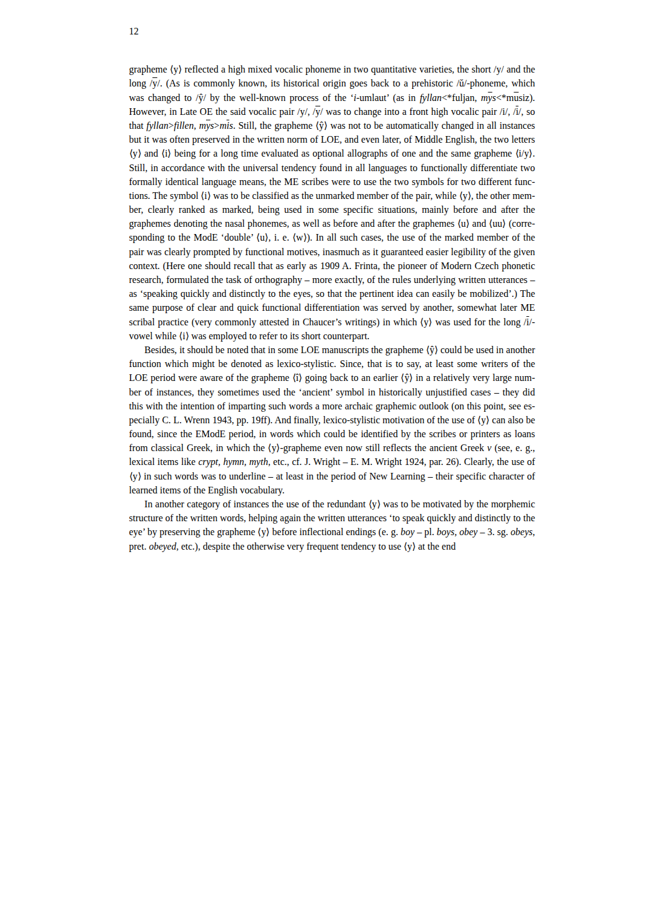12
grapheme ⟨y⟩ reflected a high mixed vocalic phoneme in two quantitative varieties, the short /y/ and the long /y/. (As is commonly known, its historical origin goes back to a prehistoric /ŭ/-phoneme, which was changed to /ŷ/ by the well-known process of the ‘i-umlaut’ (as in fyllan<*fuljan, mys<*musiz). However, in Late OE the said vocalic pair /y/, /y/ was to change into a front high vocalic pair /i/, /i/, so that fyllan>fillen, mys>mis. Still, the grapheme ⟨ŷ⟩ was not to be automatically changed in all instances but it was often preserved in the written norm of LOE, and even later, of Middle English, the two letters ⟨y⟩ and ⟨i⟩ being for a long time evaluated as optional allographs of one and the same grapheme ⟨i/y⟩. Still, in accordance with the universal tendency found in all languages to functionally differentiate two formally identical language means, the ME scribes were to use the two symbols for two different functions. The symbol ⟨i⟩ was to be classified as the unmarked member of the pair, while ⟨y⟩, the other member, clearly ranked as marked, being used in some specific situations, mainly before and after the graphemes denoting the nasal phonemes, as well as before and after the graphemes ⟨u⟩ and ⟨uu⟩ (corresponding to the ModE ‘double’ ⟨u⟩, i. e. ⟨w⟩). In all such cases, the use of the marked member of the pair was clearly prompted by functional motives, inasmuch as it guaranteed easier legibility of the given context. (Here one should recall that as early as 1909 A. Frinta, the pioneer of Modern Czech phonetic research, formulated the task of orthography – more exactly, of the rules underlying written utterances – as ‘speaking quickly and distinctly to the eyes, so that the pertinent idea can easily be mobilized’.) The same purpose of clear and quick functional differentiation was served by another, somewhat later ME scribal practice (very commonly attested in Chaucer’s writings) in which ⟨y⟩ was used for the long /i/-vowel while ⟨i⟩ was employed to refer to its short counterpart.
Besides, it should be noted that in some LOE manuscripts the grapheme ⟨ŷ⟩ could be used in another function which might be denoted as lexico-stylistic. Since, that is to say, at least some writers of the LOE period were aware of the grapheme ⟨î⟩ going back to an earlier ⟨ŷ⟩ in a relatively very large number of instances, they sometimes used the ‘ancient’ symbol in historically unjustified cases – they did this with the intention of imparting such words a more archaic graphemic outlook (on this point, see especially C. L. Wrenn 1943, pp. 19ff). And finally, lexico-stylistic motivation of the use of ⟨y⟩ can also be found, since the EModE period, in words which could be identified by the scribes or printers as loans from classical Greek, in which the ⟨y⟩-grapheme even now still reflects the ancient Greek v (see, e. g., lexical items like crypt, hymn, myth, etc., cf. J. Wright – E. M. Wright 1924, par. 26). Clearly, the use of ⟨y⟩ in such words was to underline – at least in the period of New Learning – their specific character of learned items of the English vocabulary.
In another category of instances the use of the redundant ⟨y⟩ was to be motivated by the morphemic structure of the written words, helping again the written utterances ‘to speak quickly and distinctly to the eye’ by preserving the grapheme ⟨y⟩ before inflectional endings (e. g. boy – pl. boys, obey – 3. sg. obeys, pret. obeyed, etc.), despite the otherwise very frequent tendency to use ⟨y⟩ at the end